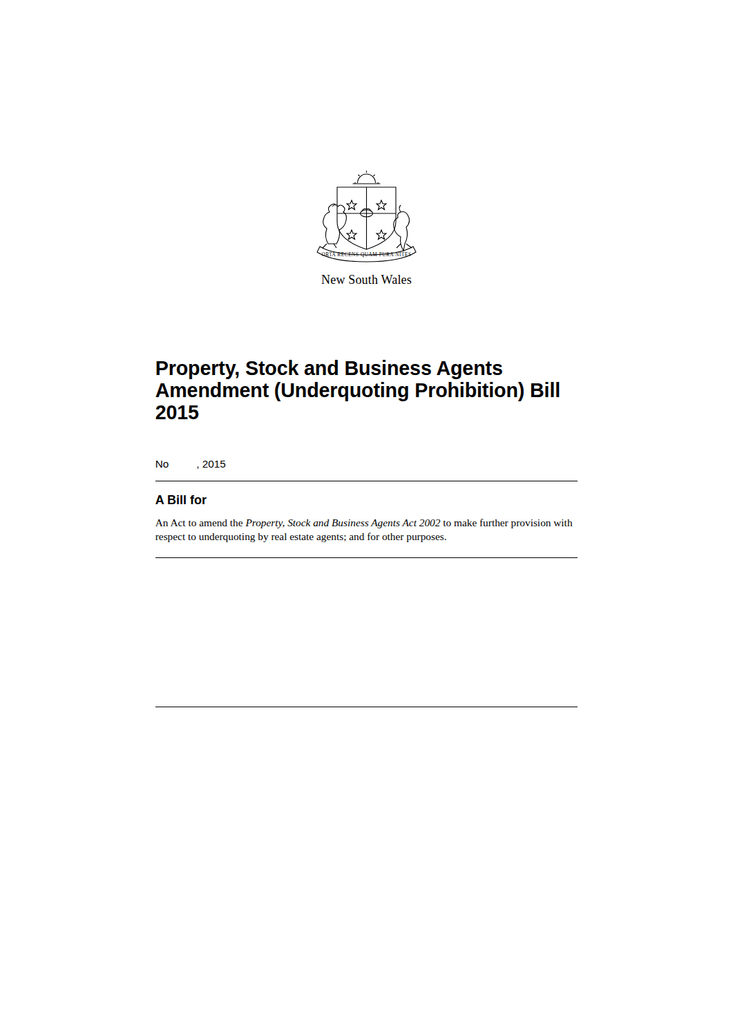ORTA RECENS QUAM PURA NITES
New South Wales
Property, Stock and Business Agents Amendment (Underquoting Prohibition) Bill 2015
No, 2015
A Bill for
An Act to amend the Property, Stock and Business Agents Act 2002 to make further provision with respect to underquoting by real estate agents; and for other purposes.